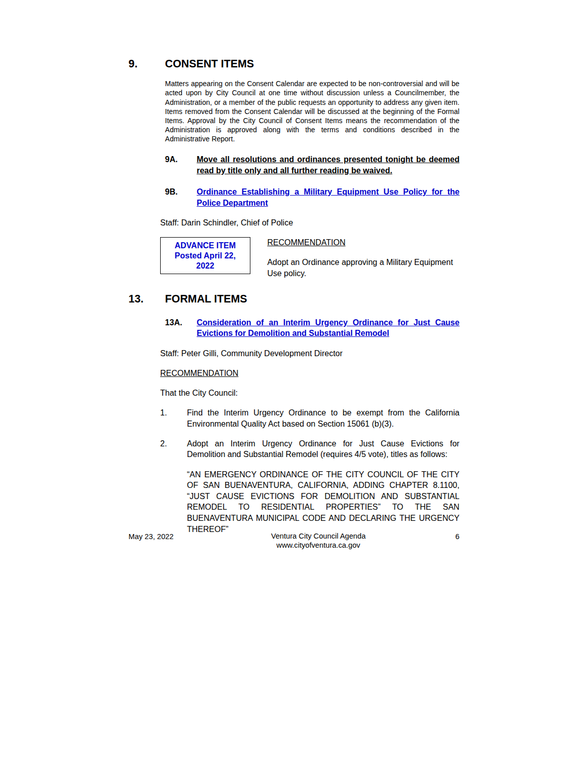9.
CONSENT ITEMS
Matters appearing on the Consent Calendar are expected to be non-controversial and will be acted upon by City Council at one time without discussion unless a Councilmember, the Administration, or a member of the public requests an opportunity to address any given item. Items removed from the Consent Calendar will be discussed at the beginning of the Formal Items. Approval by the City Council of Consent Items means the recommendation of the Administration is approved along with the terms and conditions described in the Administrative Report.
9A.
Move all resolutions and ordinances presented tonight be deemed read by title only and all further reading be waived.
9B.
Ordinance Establishing a Military Equipment Use Policy for the Police Department
Staff: Darin Schindler, Chief of Police
ADVANCE ITEM
Posted April 22, 2022
RECOMMENDATION
Adopt an Ordinance approving a Military Equipment Use policy.
13.
FORMAL ITEMS
13A.
Consideration of an Interim Urgency Ordinance for Just Cause Evictions for Demolition and Substantial Remodel
Staff: Peter Gilli, Community Development Director
RECOMMENDATION
That the City Council:
1. Find the Interim Urgency Ordinance to be exempt from the California Environmental Quality Act based on Section 15061 (b)(3).
2. Adopt an Interim Urgency Ordinance for Just Cause Evictions for Demolition and Substantial Remodel (requires 4/5 vote), titles as follows:
“AN EMERGENCY ORDINANCE OF THE CITY COUNCIL OF THE CITY OF SAN BUENAVENTURA, CALIFORNIA, ADDING CHAPTER 8.1100, “JUST CAUSE EVICTIONS FOR DEMOLITION AND SUBSTANTIAL REMODEL TO RESIDENTIAL PROPERTIES” TO THE SAN BUENAVENTURA MUNICIPAL CODE AND DECLARING THE URGENCY THEREOF”
May 23, 2022
Ventura City Council Agenda
www.cityofventura.ca.gov
6